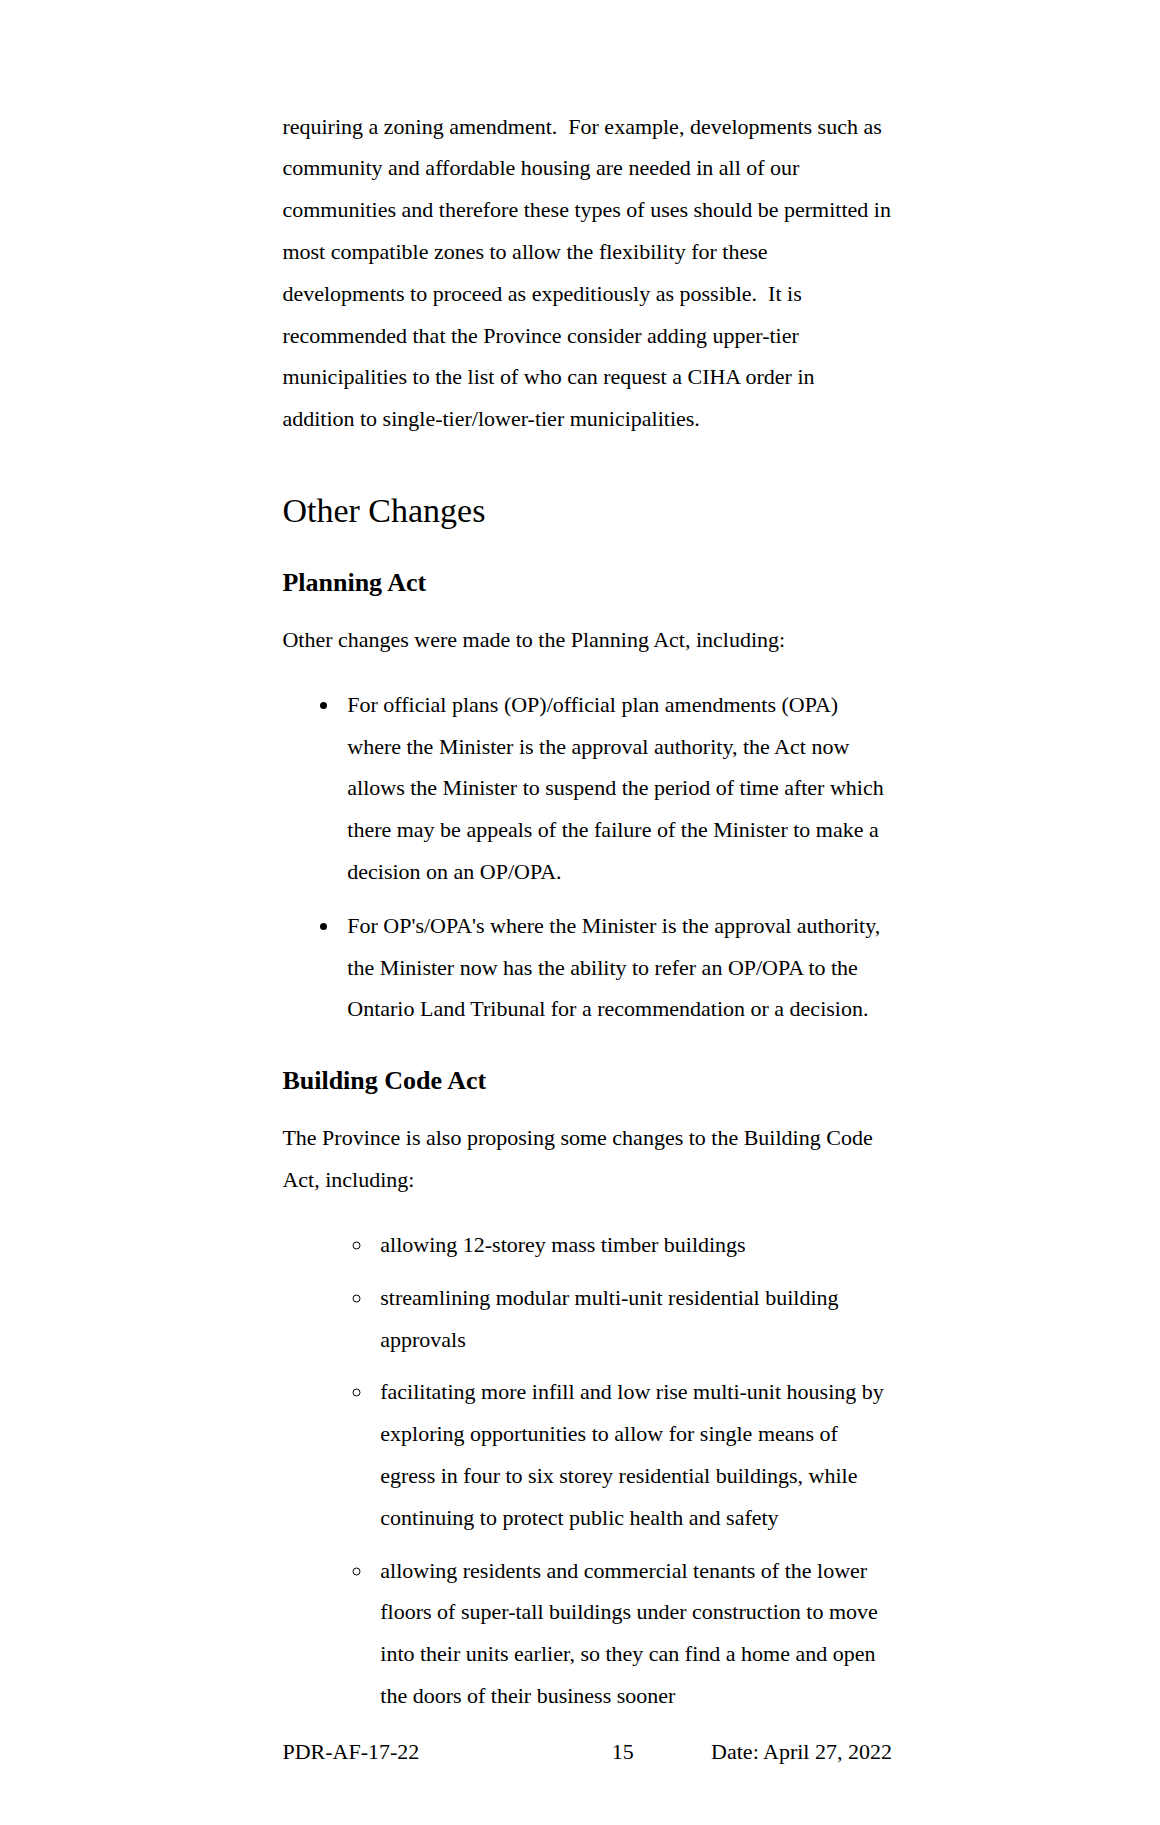requiring a zoning amendment. For example, developments such as community and affordable housing are needed in all of our communities and therefore these types of uses should be permitted in most compatible zones to allow the flexibility for these developments to proceed as expeditiously as possible. It is recommended that the Province consider adding upper-tier municipalities to the list of who can request a CIHA order in addition to single-tier/lower-tier municipalities.
Other Changes
Planning Act
Other changes were made to the Planning Act, including:
For official plans (OP)/official plan amendments (OPA) where the Minister is the approval authority, the Act now allows the Minister to suspend the period of time after which there may be appeals of the failure of the Minister to make a decision on an OP/OPA.
For OP's/OPA's where the Minister is the approval authority, the Minister now has the ability to refer an OP/OPA to the Ontario Land Tribunal for a recommendation or a decision.
Building Code Act
The Province is also proposing some changes to the Building Code Act, including:
allowing 12-storey mass timber buildings
streamlining modular multi-unit residential building approvals
facilitating more infill and low rise multi-unit housing by exploring opportunities to allow for single means of egress in four to six storey residential buildings, while continuing to protect public health and safety
allowing residents and commercial tenants of the lower floors of super-tall buildings under construction to move into their units earlier, so they can find a home and open the doors of their business sooner
PDR-AF-17-22 15 Date: April 27, 2022